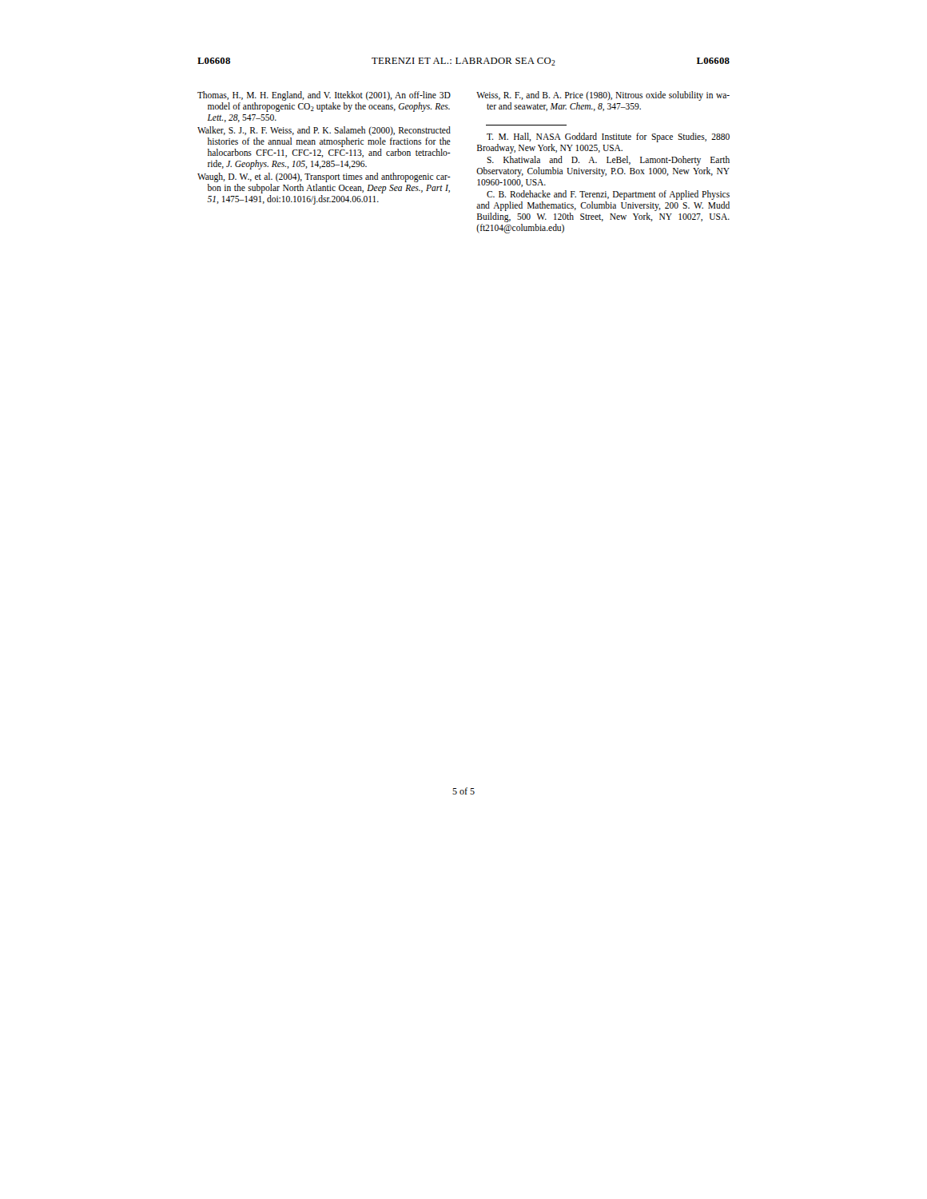L06608 TERENZI ET AL.: LABRADOR SEA CO2 L06608
Thomas, H., M. H. England, and V. Ittekkot (2001), An off-line 3D model of anthropogenic CO2 uptake by the oceans, Geophys. Res. Lett., 28, 547–550.
Walker, S. J., R. F. Weiss, and P. K. Salameh (2000), Reconstructed histories of the annual mean atmospheric mole fractions for the halocarbons CFC-11, CFC-12, CFC-113, and carbon tetrachloride, J. Geophys. Res., 105, 14,285–14,296.
Waugh, D. W., et al. (2004), Transport times and anthropogenic carbon in the subpolar North Atlantic Ocean, Deep Sea Res., Part I, 51, 1475–1491, doi:10.1016/j.dsr.2004.06.011.
Weiss, R. F., and B. A. Price (1980), Nitrous oxide solubility in water and seawater, Mar. Chem., 8, 347–359.
T. M. Hall, NASA Goddard Institute for Space Studies, 2880 Broadway, New York, NY 10025, USA.
S. Khatiwala and D. A. LeBel, Lamont-Doherty Earth Observatory, Columbia University, P.O. Box 1000, New York, NY 10960-1000, USA.
C. B. Rodehacke and F. Terenzi, Department of Applied Physics and Applied Mathematics, Columbia University, 200 S. W. Mudd Building, 500 W. 120th Street, New York, NY 10027, USA. (ft2104@columbia.edu)
5 of 5